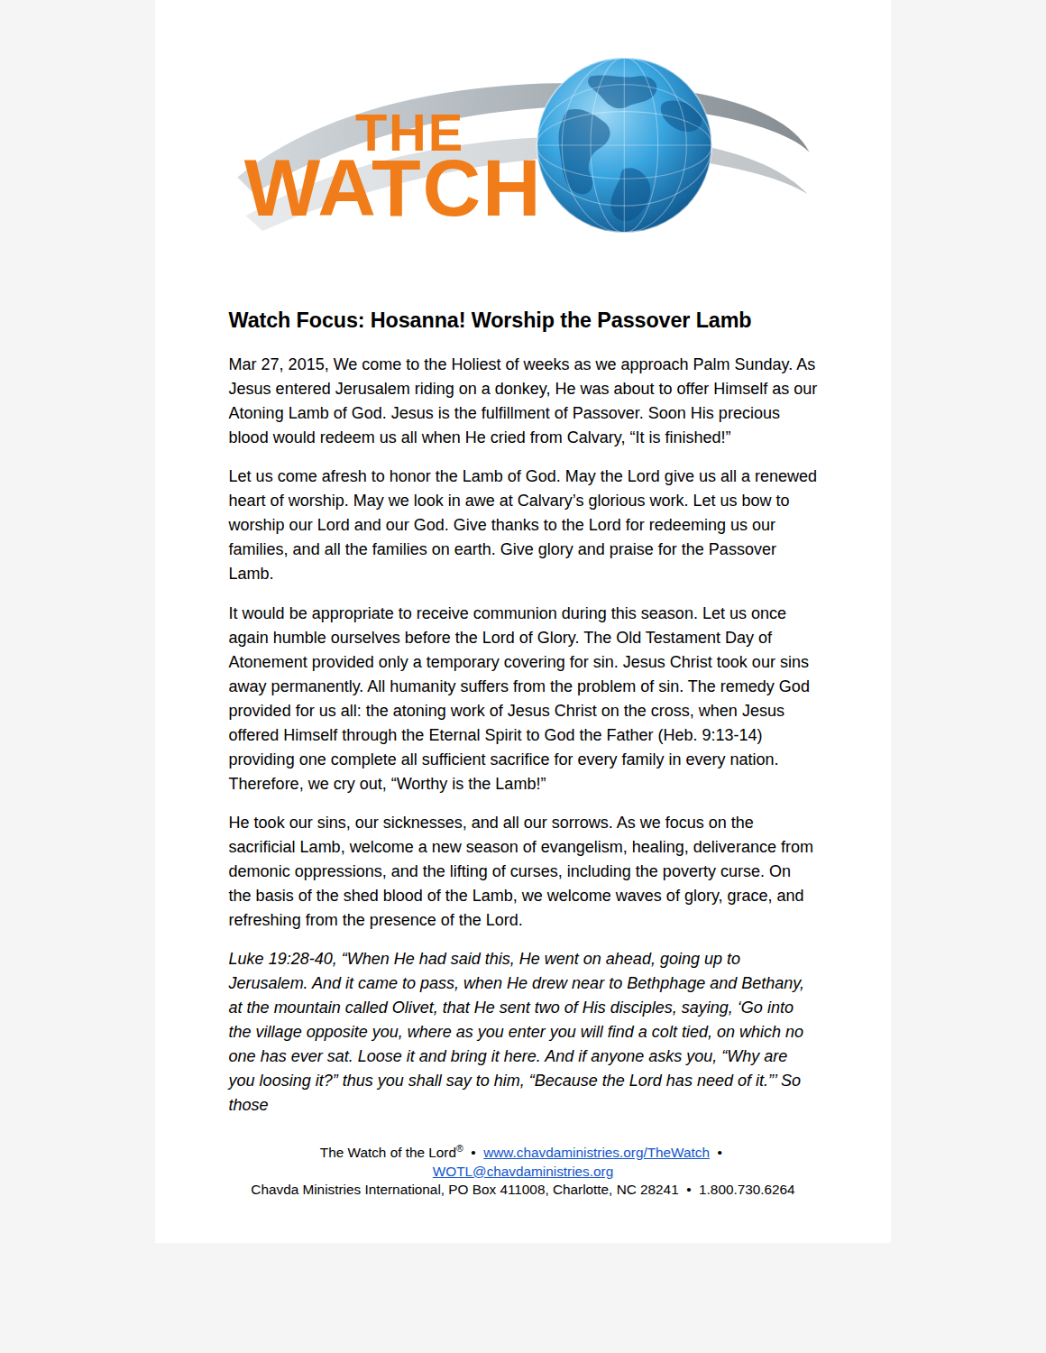THE WATCH
Watch Focus: Hosanna! Worship the Passover Lamb
Mar 27, 2015, We come to the Holiest of weeks as we approach Palm Sunday. As Jesus entered Jerusalem riding on a donkey, He was about to offer Himself as our Atoning Lamb of God. Jesus is the fulfillment of Passover. Soon His precious blood would redeem us all when He cried from Calvary, “It is finished!”
Let us come afresh to honor the Lamb of God. May the Lord give us all a renewed heart of worship. May we look in awe at Calvary’s glorious work. Let us bow to worship our Lord and our God. Give thanks to the Lord for redeeming us our families, and all the families on earth. Give glory and praise for the Passover Lamb.
It would be appropriate to receive communion during this season. Let us once again humble ourselves before the Lord of Glory. The Old Testament Day of Atonement provided only a temporary covering for sin. Jesus Christ took our sins away permanently. All humanity suffers from the problem of sin. The remedy God provided for us all: the atoning work of Jesus Christ on the cross, when Jesus offered Himself through the Eternal Spirit to God the Father (Heb. 9:13-14) providing one complete all sufficient sacrifice for every family in every nation. Therefore, we cry out, “Worthy is the Lamb!”
He took our sins, our sicknesses, and all our sorrows. As we focus on the sacrificial Lamb, welcome a new season of evangelism, healing, deliverance from demonic oppressions, and the lifting of curses, including the poverty curse. On the basis of the shed blood of the Lamb, we welcome waves of glory, grace, and refreshing from the presence of the Lord.
Luke 19:28-40, “When He had said this, He went on ahead, going up to Jerusalem. And it came to pass, when He drew near to Bethphage and Bethany, at the mountain called Olivet, that He sent two of His disciples, saying, ‘Go into the village opposite you, where as you enter you will find a colt tied, on which no one has ever sat. Loose it and bring it here. And if anyone asks you, “Why are you loosing it?” thus you shall say to him, “Because the Lord has need of it.”’ So those
The Watch of the Lord® • www.chavdaministries.org/TheWatch • WOTL@chavdaministries.org
Chavda Ministries International, PO Box 411008, Charlotte, NC 28241 • 1.800.730.6264